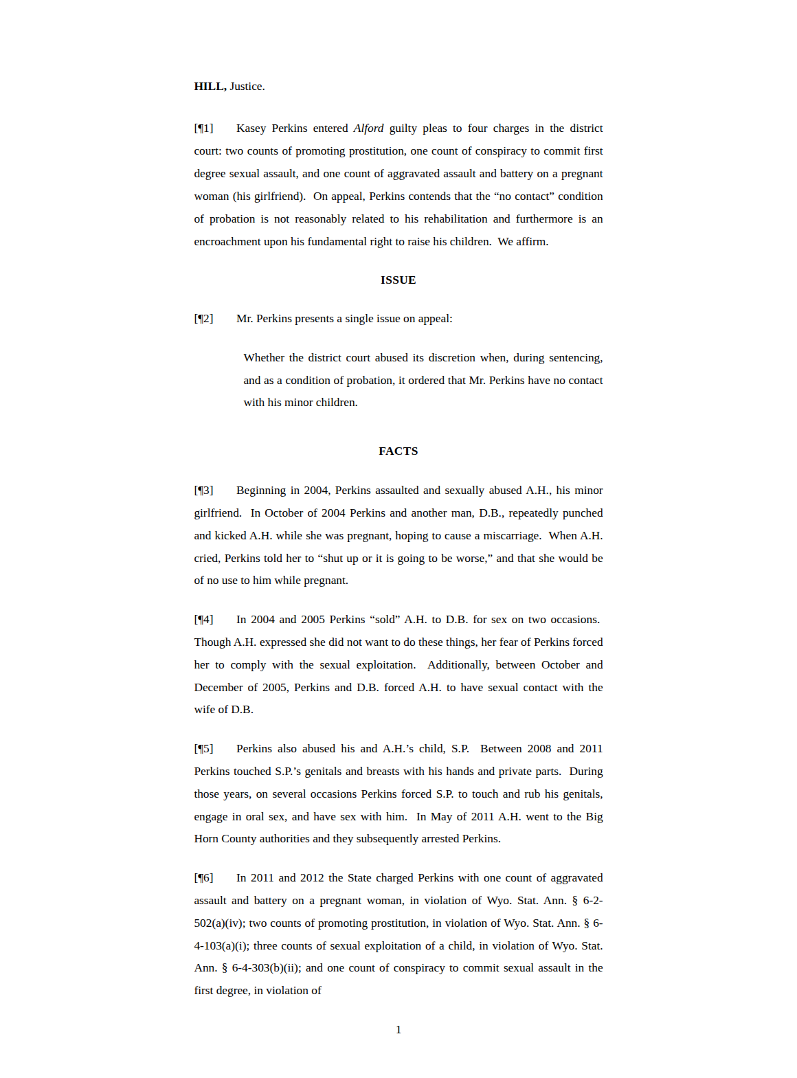HILL, Justice.
[¶1] Kasey Perkins entered Alford guilty pleas to four charges in the district court: two counts of promoting prostitution, one count of conspiracy to commit first degree sexual assault, and one count of aggravated assault and battery on a pregnant woman (his girlfriend). On appeal, Perkins contends that the “no contact” condition of probation is not reasonably related to his rehabilitation and furthermore is an encroachment upon his fundamental right to raise his children. We affirm.
ISSUE
[¶2] Mr. Perkins presents a single issue on appeal:
Whether the district court abused its discretion when, during sentencing, and as a condition of probation, it ordered that Mr. Perkins have no contact with his minor children.
FACTS
[¶3] Beginning in 2004, Perkins assaulted and sexually abused A.H., his minor girlfriend. In October of 2004 Perkins and another man, D.B., repeatedly punched and kicked A.H. while she was pregnant, hoping to cause a miscarriage. When A.H. cried, Perkins told her to “shut up or it is going to be worse,” and that she would be of no use to him while pregnant.
[¶4] In 2004 and 2005 Perkins “sold” A.H. to D.B. for sex on two occasions. Though A.H. expressed she did not want to do these things, her fear of Perkins forced her to comply with the sexual exploitation. Additionally, between October and December of 2005, Perkins and D.B. forced A.H. to have sexual contact with the wife of D.B.
[¶5] Perkins also abused his and A.H.’s child, S.P. Between 2008 and 2011 Perkins touched S.P.’s genitals and breasts with his hands and private parts. During those years, on several occasions Perkins forced S.P. to touch and rub his genitals, engage in oral sex, and have sex with him. In May of 2011 A.H. went to the Big Horn County authorities and they subsequently arrested Perkins.
[¶6] In 2011 and 2012 the State charged Perkins with one count of aggravated assault and battery on a pregnant woman, in violation of Wyo. Stat. Ann. § 6-2-502(a)(iv); two counts of promoting prostitution, in violation of Wyo. Stat. Ann. § 6-4-103(a)(i); three counts of sexual exploitation of a child, in violation of Wyo. Stat. Ann. § 6-4-303(b)(ii); and one count of conspiracy to commit sexual assault in the first degree, in violation of
1